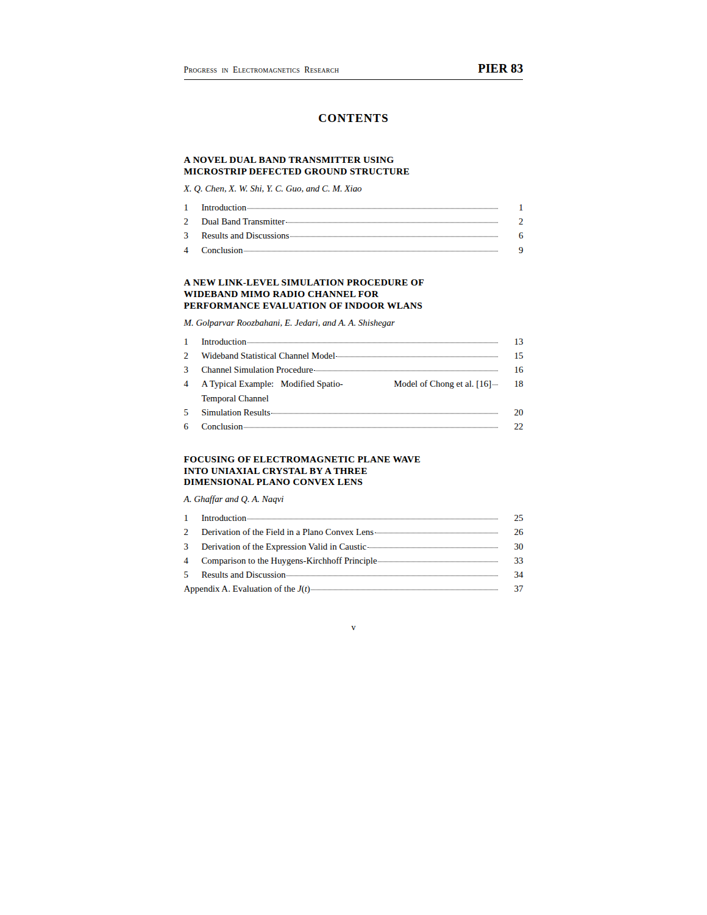Progress in Electromagnetics Research PIER 83
CONTENTS
A Novel Dual Band Transmitter Using
Microstrip Defected Ground Structure
X. Q. Chen, X. W. Shi, Y. C. Guo, and C. M. Xiao
1 Introduction 1
2 Dual Band Transmitter 2
3 Results and Discussions 6
4 Conclusion 9
A New Link-Level Simulation Procedure of
Wideband MIMO Radio Channel for
Performance Evaluation of Indoor WLANs
M. Golparvar Roozbahani, E. Jedari, and A. A. Shishegar
1 Introduction 13
2 Wideband Statistical Channel Model 15
3 Channel Simulation Procedure 16
4 A Typical Example: Modified Spatio-Temporal Channel
Model of Chong et al. [16] 18
5 Simulation Results 20
6 Conclusion 22
Focusing of Electromagnetic Plane Wave
into Uniaxial Crystal by a Three
Dimensional Plano Convex Lens
A. Ghaffar and Q. A. Naqvi
1 Introduction 25
2 Derivation of the Field in a Plano Convex Lens 26
3 Derivation of the Expression Valid in Caustic 30
4 Comparison to the Huygens-Kirchhoff Principle 33
5 Results and Discussion 34
Appendix A. Evaluation of the J(t) 37
v